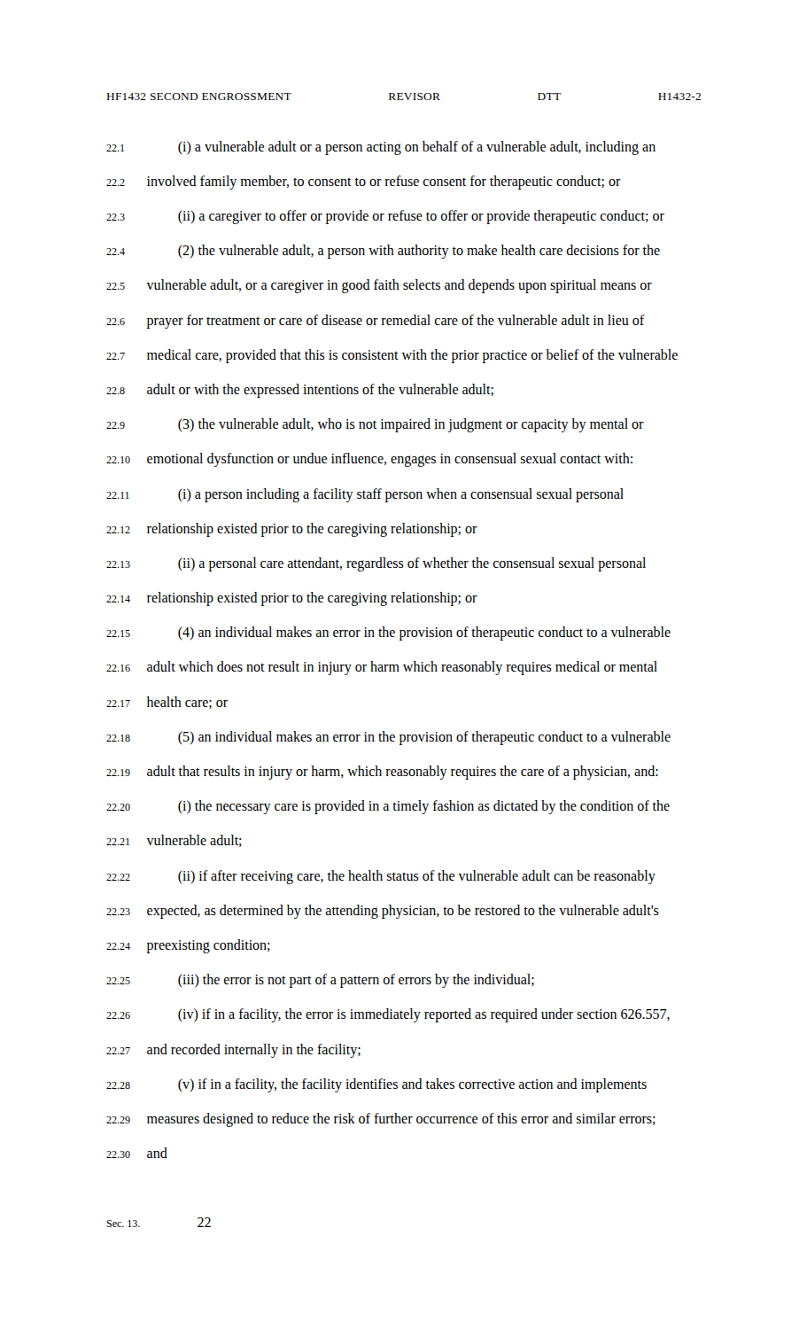HF1432 SECOND ENGROSSMENT REVISOR DTT H1432-2
22.1
(i) a vulnerable adult or a person acting on behalf of a vulnerable adult, including an
22.2
involved family member, to consent to or refuse consent for therapeutic conduct; or
22.3
(ii) a caregiver to offer or provide or refuse to offer or provide therapeutic conduct; or
22.4
(2) the vulnerable adult, a person with authority to make health care decisions for the
22.5
vulnerable adult, or a caregiver in good faith selects and depends upon spiritual means or
22.6
prayer for treatment or care of disease or remedial care of the vulnerable adult in lieu of
22.7
medical care, provided that this is consistent with the prior practice or belief of the vulnerable
22.8
adult or with the expressed intentions of the vulnerable adult;
22.9
(3) the vulnerable adult, who is not impaired in judgment or capacity by mental or
22.10
emotional dysfunction or undue influence, engages in consensual sexual contact with:
22.11
(i) a person including a facility staff person when a consensual sexual personal
22.12
relationship existed prior to the caregiving relationship; or
22.13
(ii) a personal care attendant, regardless of whether the consensual sexual personal
22.14
relationship existed prior to the caregiving relationship; or
22.15
(4) an individual makes an error in the provision of therapeutic conduct to a vulnerable
22.16
adult which does not result in injury or harm which reasonably requires medical or mental
22.17
health care; or
22.18
(5) an individual makes an error in the provision of therapeutic conduct to a vulnerable
22.19
adult that results in injury or harm, which reasonably requires the care of a physician, and:
22.20
(i) the necessary care is provided in a timely fashion as dictated by the condition of the
22.21
vulnerable adult;
22.22
(ii) if after receiving care, the health status of the vulnerable adult can be reasonably
22.23
expected, as determined by the attending physician, to be restored to the vulnerable adult's
22.24
preexisting condition;
22.25
(iii) the error is not part of a pattern of errors by the individual;
22.26
(iv) if in a facility, the error is immediately reported as required under section 626.557,
22.27
and recorded internally in the facility;
22.28
(v) if in a facility, the facility identifies and takes corrective action and implements
22.29
measures designed to reduce the risk of further occurrence of this error and similar errors;
22.30
and
Sec. 13.
22